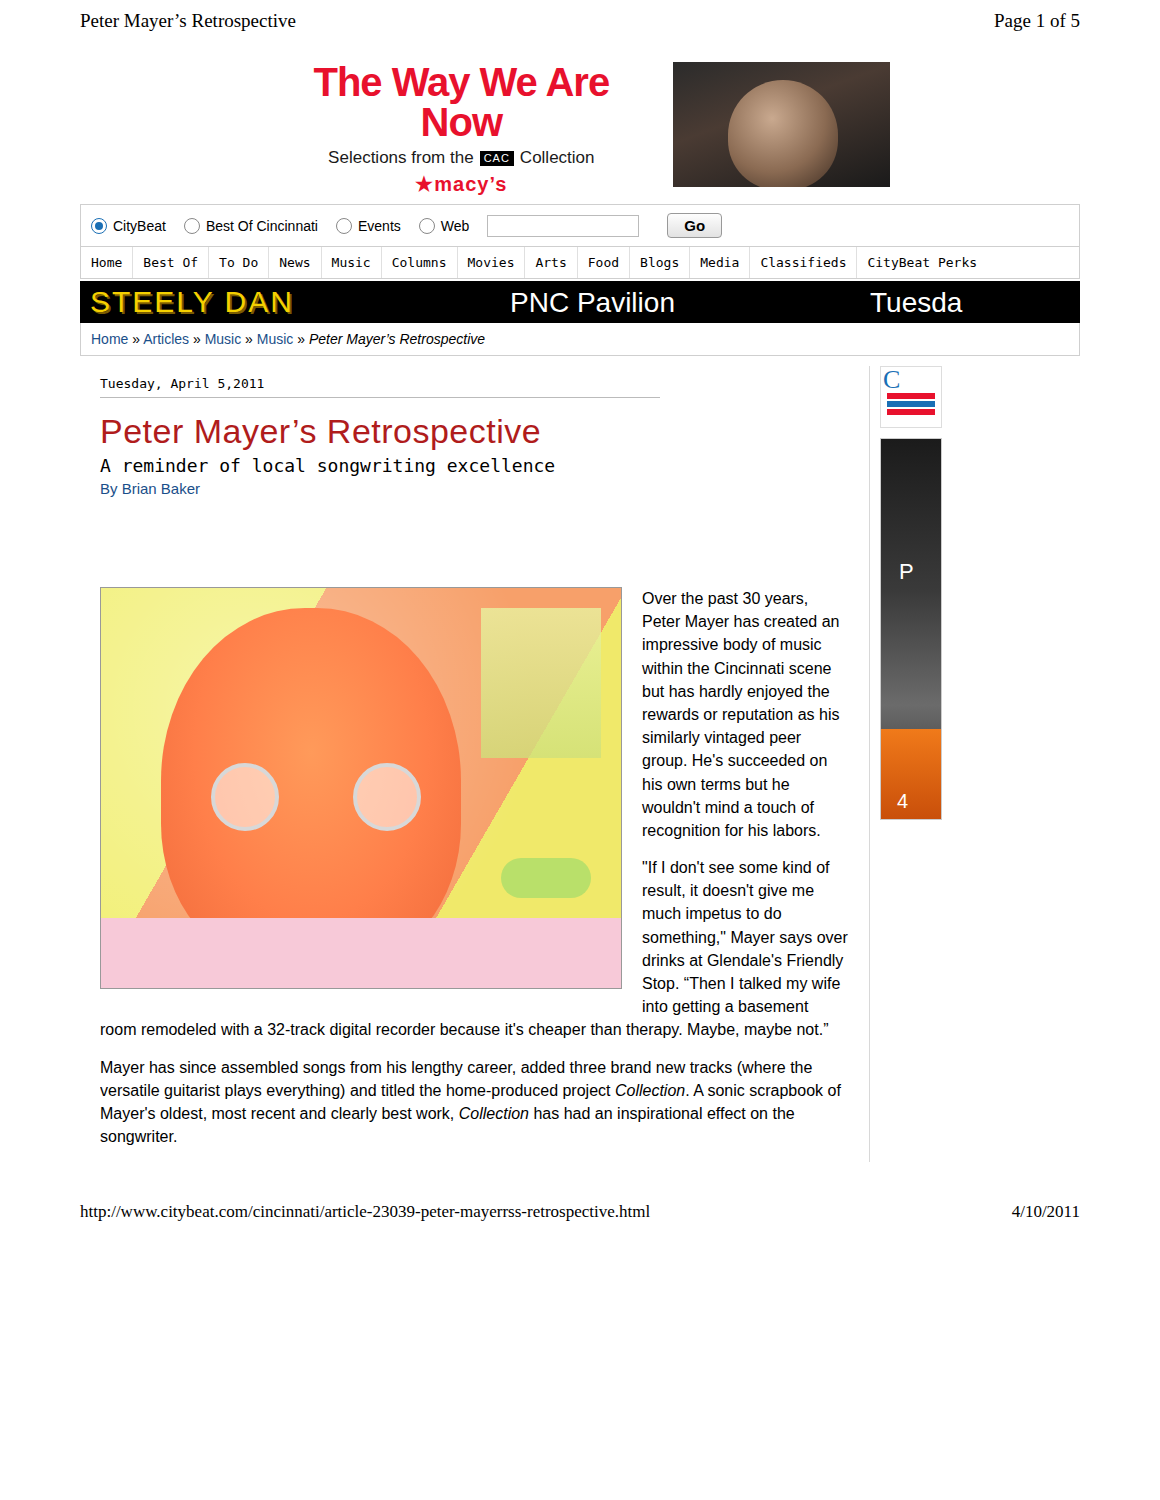Peter Mayer’s Retrospective
Page 1 of 5
The Way We Are Now
Selections from the CAC Collection
★macy’s
CityBeat Best Of Cincinnati Events Web Go
Home Best Of To Do News Music Columns Movies Arts Food Blogs Media Classifieds CityBeat Perks
STEELY DAN PNC Pavilion Tuesda
Home » Articles » Music » Music » Peter Mayer’s Retrospective
Tuesday, April 5,2011
Peter Mayer’s Retrospective
A reminder of local songwriting excellence
By Brian Baker
Over the past 30 years, Peter Mayer has created an impressive body of music within the Cincinnati scene but has hardly enjoyed the rewards or reputation as his similarly vintaged peer group. He's succeeded on his own terms but he wouldn't mind a touch of recognition for his labors.
"If I don't see some kind of result, it doesn't give me much impetus to do something," Mayer says over drinks at Glendale's Friendly Stop. “Then I talked my wife into getting a basement room remodeled with a 32-track digital recorder because it's cheaper than therapy. Maybe, maybe not.”
Mayer has since assembled songs from his lengthy career, added three brand new tracks (where the versatile guitarist plays everything) and titled the home-produced project Collection. A sonic scrapbook of Mayer's oldest, most recent and clearly best work, Collection has had an inspirational effect on the songwriter.
C
P
4
http://www.citybeat.com/cincinnati/article-23039-peter-mayerrss-retrospective.html
4/10/2011